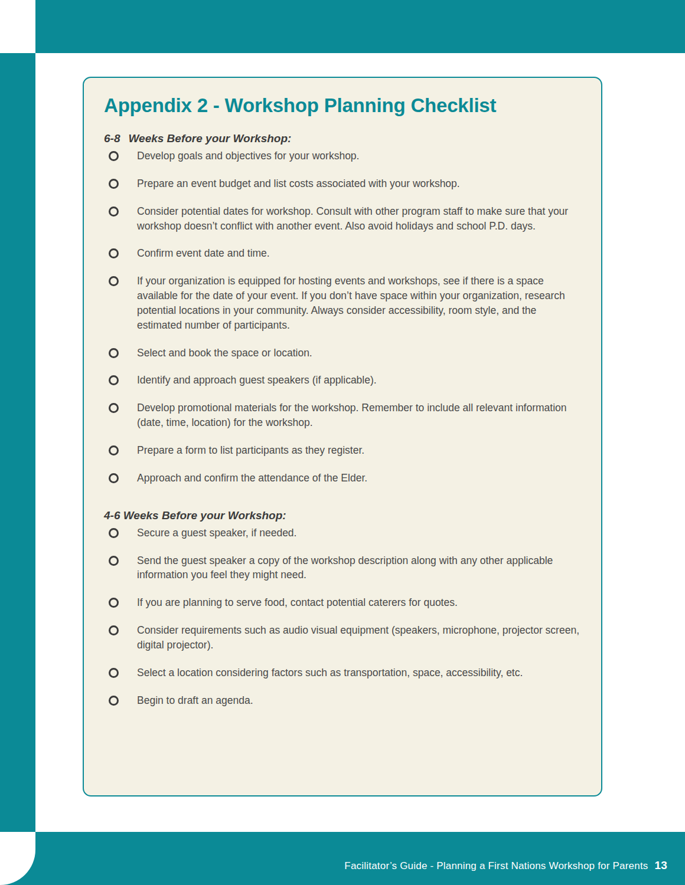Facilitator’s Guide - Planning a First Nations Workshop for Parents 13
Appendix 2 - Workshop Planning Checklist
6-8 Weeks Before your Workshop:
Develop goals and objectives for your workshop.
Prepare an event budget and list costs associated with your workshop.
Consider potential dates for workshop. Consult with other program staff to make sure that your workshop doesn’t conflict with another event. Also avoid holidays and school P.D. days.
Confirm event date and time.
If your organization is equipped for hosting events and workshops, see if there is a space available for the date of your event. If you don’t have space within your organization, research potential locations in your community. Always consider accessibility, room style, and the estimated number of participants.
Select and book the space or location.
Identify and approach guest speakers (if applicable).
Develop promotional materials for the workshop. Remember to include all relevant information (date, time, location) for the workshop.
Prepare a form to list participants as they register.
Approach and confirm the attendance of the Elder.
4-6 Weeks Before your Workshop:
Secure a guest speaker, if needed.
Send the guest speaker a copy of the workshop description along with any other applicable information you feel they might need.
If you are planning to serve food, contact potential caterers for quotes.
Consider requirements such as audio visual equipment (speakers, microphone, projector screen, digital projector).
Select a location considering factors such as transportation, space, accessibility, etc.
Begin to draft an agenda.